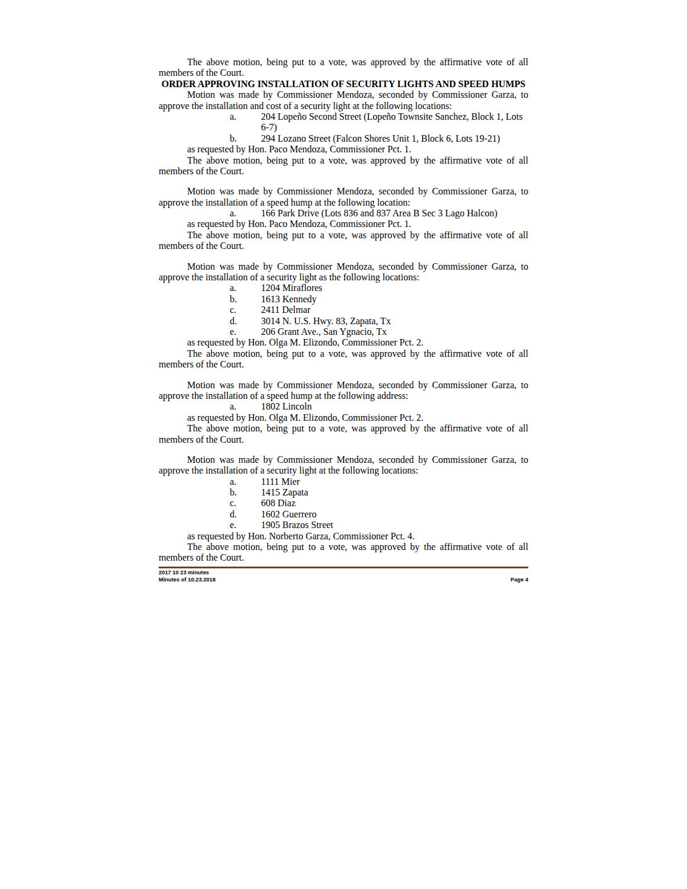The above motion, being put to a vote, was approved by the affirmative vote of all members of the Court.
ORDER APPROVING INSTALLATION OF SECURITY LIGHTS AND SPEED HUMPS
Motion was made by Commissioner Mendoza, seconded by Commissioner Garza, to approve the installation and cost of a security light at the following locations:
a. 204 Lopeño Second Street (Lopeño Townsite Sanchez, Block 1, Lots 6-7)
b. 294 Lozano Street (Falcon Shores Unit 1, Block 6, Lots 19-21)
as requested by Hon. Paco Mendoza, Commissioner Pct. 1.
The above motion, being put to a vote, was approved by the affirmative vote of all members of the Court.
Motion was made by Commissioner Mendoza, seconded by Commissioner Garza, to approve the installation of a speed hump at the following location:
a. 166 Park Drive (Lots 836 and 837 Area B Sec 3 Lago Halcon)
as requested by Hon. Paco Mendoza, Commissioner Pct. 1.
The above motion, being put to a vote, was approved by the affirmative vote of all members of the Court.
Motion was made by Commissioner Mendoza, seconded by Commissioner Garza, to approve the installation of a security light as the following locations:
a. 1204 Miraflores
b. 1613 Kennedy
c. 2411 Delmar
d. 3014 N. U.S. Hwy. 83, Zapata, Tx
e. 206 Grant Ave., San Ygnacio, Tx
as requested by Hon. Olga M. Elizondo, Commissioner Pct. 2.
The above motion, being put to a vote, was approved by the affirmative vote of all members of the Court.
Motion was made by Commissioner Mendoza, seconded by Commissioner Garza, to approve the installation of a speed hump at the following address:
a. 1802 Lincoln
as requested by Hon. Olga M. Elizondo, Commissioner Pct. 2.
The above motion, being put to a vote, was approved by the affirmative vote of all members of the Court.
Motion was made by Commissioner Mendoza, seconded by Commissioner Garza, to approve the installation of a security light at the following locations:
a. 1111 Mier
b. 1415 Zapata
c. 608 Diaz
d. 1602 Guerrero
e. 1905 Brazos Street
as requested by Hon. Norberto Garza, Commissioner Pct. 4.
The above motion, being put to a vote, was approved by the affirmative vote of all members of the Court.
2017 10 23 minutes
Minutes of 10.23.2018 Page 4